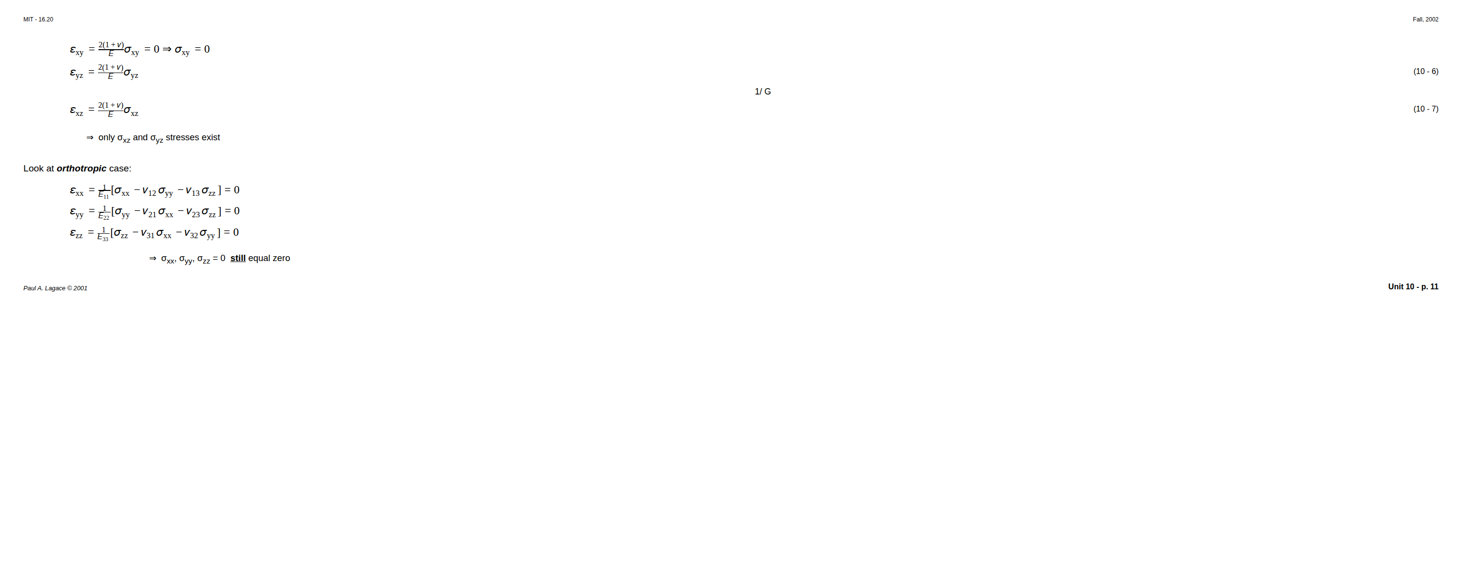MIT - 16.20 Fall, 2002
εxy = 2(1+ν) E σxy = 0 ⇒ σxy = 0
εyz = 2(1+ν) E σyz (10 - 6)
⏞
1/ G
⏞
εxz = 2(1+ν) E σxz (10 - 7)
⇒ only σxz and σyz stresses exist
Look at orthotropic case:
εxx = 1 E11 [ σxx − ν12 σyy − ν13 σzz ] = 0
εyy = 1 E22 [ σyy − ν21 σxx − ν23 σzz ] = 0
εzz = 1 E33 [ σzz − ν31 σxx − ν32 σyy ] = 0
⇒ σxx, σyy, σzz = 0 still equal zero
Paul A. Lagace © 2001 Unit 10 - p. 11